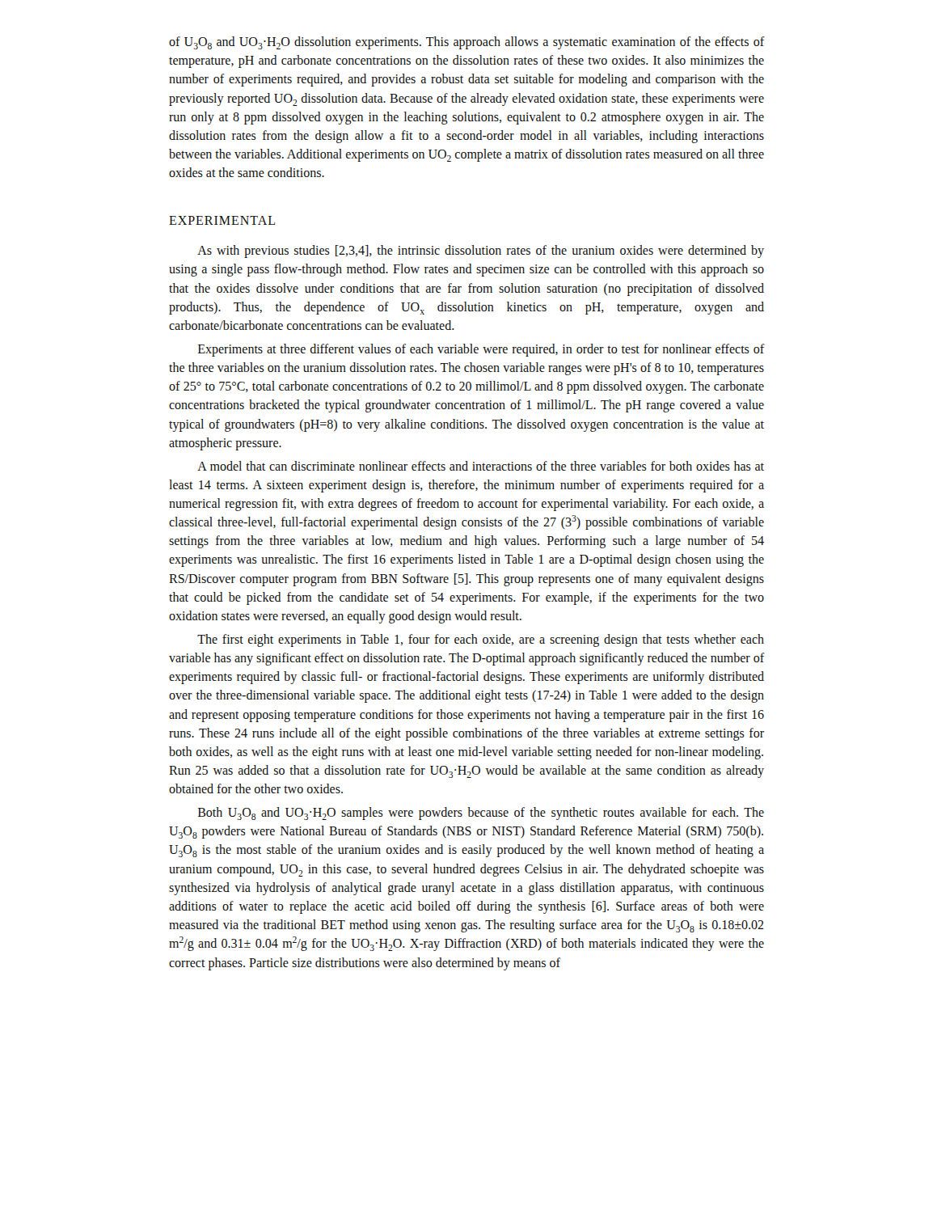of U3O8 and UO3·H2O dissolution experiments. This approach allows a systematic examination of the effects of temperature, pH and carbonate concentrations on the dissolution rates of these two oxides. It also minimizes the number of experiments required, and provides a robust data set suitable for modeling and comparison with the previously reported UO2 dissolution data. Because of the already elevated oxidation state, these experiments were run only at 8 ppm dissolved oxygen in the leaching solutions, equivalent to 0.2 atmosphere oxygen in air. The dissolution rates from the design allow a fit to a second-order model in all variables, including interactions between the variables. Additional experiments on UO2 complete a matrix of dissolution rates measured on all three oxides at the same conditions.
EXPERIMENTAL
As with previous studies [2,3,4], the intrinsic dissolution rates of the uranium oxides were determined by using a single pass flow-through method. Flow rates and specimen size can be controlled with this approach so that the oxides dissolve under conditions that are far from solution saturation (no precipitation of dissolved products). Thus, the dependence of UOx dissolution kinetics on pH, temperature, oxygen and carbonate/bicarbonate concentrations can be evaluated.
Experiments at three different values of each variable were required, in order to test for nonlinear effects of the three variables on the uranium dissolution rates. The chosen variable ranges were pH's of 8 to 10, temperatures of 25° to 75°C, total carbonate concentrations of 0.2 to 20 millimol/L and 8 ppm dissolved oxygen. The carbonate concentrations bracketed the typical groundwater concentration of 1 millimol/L. The pH range covered a value typical of groundwaters (pH=8) to very alkaline conditions. The dissolved oxygen concentration is the value at atmospheric pressure.
A model that can discriminate nonlinear effects and interactions of the three variables for both oxides has at least 14 terms. A sixteen experiment design is, therefore, the minimum number of experiments required for a numerical regression fit, with extra degrees of freedom to account for experimental variability. For each oxide, a classical three-level, full-factorial experimental design consists of the 27 (33) possible combinations of variable settings from the three variables at low, medium and high values. Performing such a large number of 54 experiments was unrealistic. The first 16 experiments listed in Table 1 are a D-optimal design chosen using the RS/Discover computer program from BBN Software [5]. This group represents one of many equivalent designs that could be picked from the candidate set of 54 experiments. For example, if the experiments for the two oxidation states were reversed, an equally good design would result.
The first eight experiments in Table 1, four for each oxide, are a screening design that tests whether each variable has any significant effect on dissolution rate. The D-optimal approach significantly reduced the number of experiments required by classic full- or fractional-factorial designs. These experiments are uniformly distributed over the three-dimensional variable space. The additional eight tests (17-24) in Table 1 were added to the design and represent opposing temperature conditions for those experiments not having a temperature pair in the first 16 runs. These 24 runs include all of the eight possible combinations of the three variables at extreme settings for both oxides, as well as the eight runs with at least one mid-level variable setting needed for non-linear modeling. Run 25 was added so that a dissolution rate for UO3·H2O would be available at the same condition as already obtained for the other two oxides.
Both U3O8 and UO3·H2O samples were powders because of the synthetic routes available for each. The U3O8 powders were National Bureau of Standards (NBS or NIST) Standard Reference Material (SRM) 750(b). U3O8 is the most stable of the uranium oxides and is easily produced by the well known method of heating a uranium compound, UO2 in this case, to several hundred degrees Celsius in air. The dehydrated schoepite was synthesized via hydrolysis of analytical grade uranyl acetate in a glass distillation apparatus, with continuous additions of water to replace the acetic acid boiled off during the synthesis [6]. Surface areas of both were measured via the traditional BET method using xenon gas. The resulting surface area for the U3O8 is 0.18±0.02 m2/g and 0.31± 0.04 m2/g for the UO3·H2O. X-ray Diffraction (XRD) of both materials indicated they were the correct phases. Particle size distributions were also determined by means of